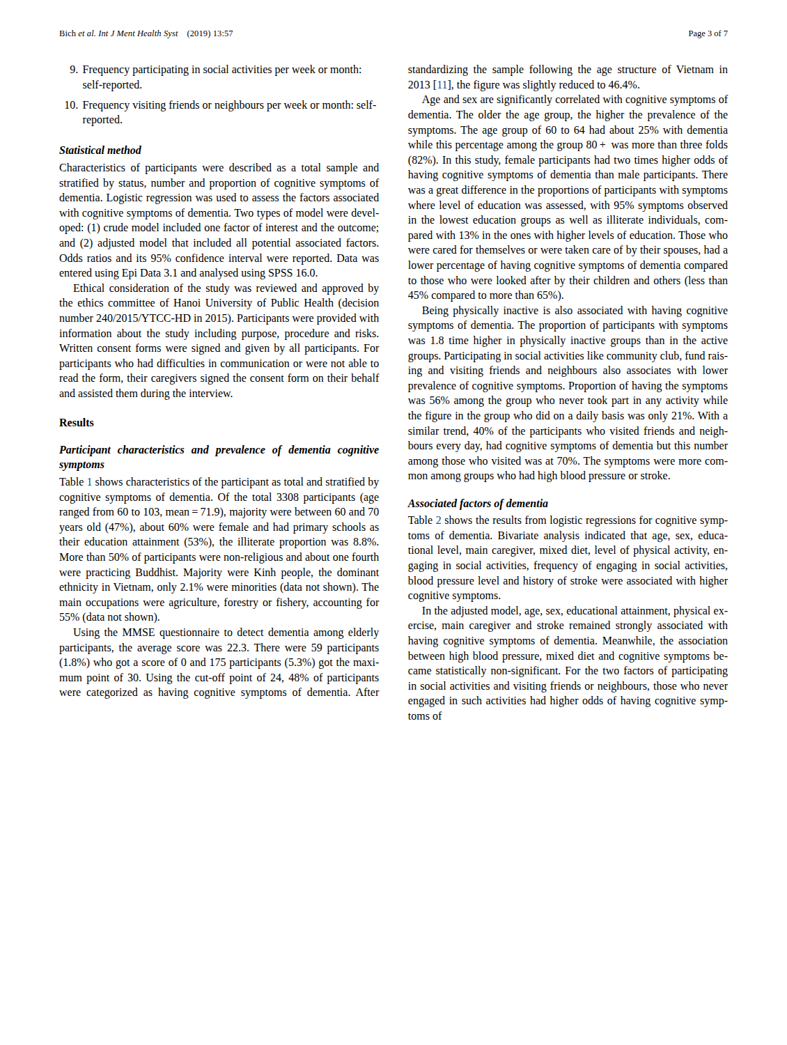Bich et al. Int J Ment Health Syst (2019) 13:57
Page 3 of 7
9. Frequency participating in social activities per week or month: self-reported.
10. Frequency visiting friends or neighbours per week or month: self-reported.
Statistical method
Characteristics of participants were described as a total sample and stratified by status, number and proportion of cognitive symptoms of dementia. Logistic regression was used to assess the factors associated with cognitive symptoms of dementia. Two types of model were developed: (1) crude model included one factor of interest and the outcome; and (2) adjusted model that included all potential associated factors. Odds ratios and its 95% confidence interval were reported. Data was entered using Epi Data 3.1 and analysed using SPSS 16.0.
Ethical consideration of the study was reviewed and approved by the ethics committee of Hanoi University of Public Health (decision number 240/2015/YTCC-HD in 2015). Participants were provided with information about the study including purpose, procedure and risks. Written consent forms were signed and given by all participants. For participants who had difficulties in communication or were not able to read the form, their caregivers signed the consent form on their behalf and assisted them during the interview.
Results
Participant characteristics and prevalence of dementia cognitive symptoms
Table 1 shows characteristics of the participant as total and stratified by cognitive symptoms of dementia. Of the total 3308 participants (age ranged from 60 to 103, mean = 71.9), majority were between 60 and 70 years old (47%), about 60% were female and had primary schools as their education attainment (53%), the illiterate proportion was 8.8%. More than 50% of participants were non-religious and about one fourth were practicing Buddhist. Majority were Kinh people, the dominant ethnicity in Vietnam, only 2.1% were minorities (data not shown). The main occupations were agriculture, forestry or fishery, accounting for 55% (data not shown).
Using the MMSE questionnaire to detect dementia among elderly participants, the average score was 22.3. There were 59 participants (1.8%) who got a score of 0 and 175 participants (5.3%) got the maximum point of 30. Using the cut-off point of 24, 48% of participants were categorized as having cognitive symptoms of dementia. After standardizing the sample following the age structure of Vietnam in 2013 [11], the figure was slightly reduced to 46.4%.
Age and sex are significantly correlated with cognitive symptoms of dementia. The older the age group, the higher the prevalence of the symptoms. The age group of 60 to 64 had about 25% with dementia while this percentage among the group 80 +  was more than three folds (82%). In this study, female participants had two times higher odds of having cognitive symptoms of dementia than male participants. There was a great difference in the proportions of participants with symptoms where level of education was assessed, with 95% symptoms observed in the lowest education groups as well as illiterate individuals, compared with 13% in the ones with higher levels of education. Those who were cared for themselves or were taken care of by their spouses, had a lower percentage of having cognitive symptoms of dementia compared to those who were looked after by their children and others (less than 45% compared to more than 65%).
Being physically inactive is also associated with having cognitive symptoms of dementia. The proportion of participants with symptoms was 1.8 time higher in physically inactive groups than in the active groups. Participating in social activities like community club, fund raising and visiting friends and neighbours also associates with lower prevalence of cognitive symptoms. Proportion of having the symptoms was 56% among the group who never took part in any activity while the figure in the group who did on a daily basis was only 21%. With a similar trend, 40% of the participants who visited friends and neighbours every day, had cognitive symptoms of dementia but this number among those who visited was at 70%. The symptoms were more common among groups who had high blood pressure or stroke.
Associated factors of dementia
Table 2 shows the results from logistic regressions for cognitive symptoms of dementia. Bivariate analysis indicated that age, sex, educational level, main caregiver, mixed diet, level of physical activity, engaging in social activities, frequency of engaging in social activities, blood pressure level and history of stroke were associated with higher cognitive symptoms.
In the adjusted model, age, sex, educational attainment, physical exercise, main caregiver and stroke remained strongly associated with having cognitive symptoms of dementia. Meanwhile, the association between high blood pressure, mixed diet and cognitive symptoms became statistically non-significant. For the two factors of participating in social activities and visiting friends or neighbours, those who never engaged in such activities had higher odds of having cognitive symptoms of